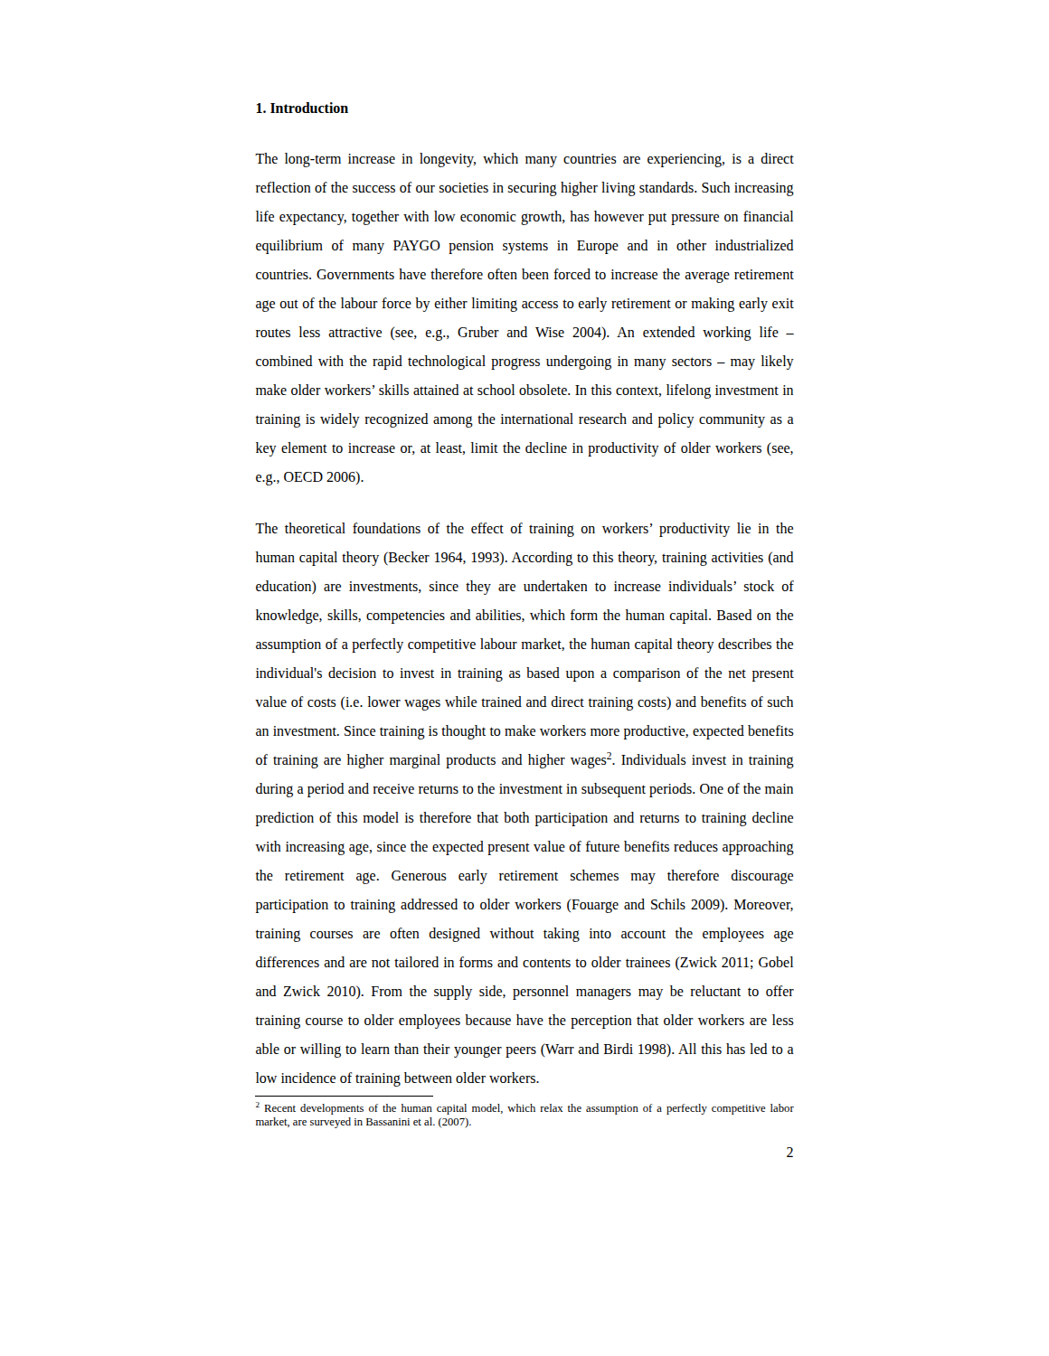1. Introduction
The long-term increase in longevity, which many countries are experiencing, is a direct reflection of the success of our societies in securing higher living standards. Such increasing life expectancy, together with low economic growth, has however put pressure on financial equilibrium of many PAYGO pension systems in Europe and in other industrialized countries. Governments have therefore often been forced to increase the average retirement age out of the labour force by either limiting access to early retirement or making early exit routes less attractive (see, e.g., Gruber and Wise 2004). An extended working life – combined with the rapid technological progress undergoing in many sectors – may likely make older workers’ skills attained at school obsolete. In this context, lifelong investment in training is widely recognized among the international research and policy community as a key element to increase or, at least, limit the decline in productivity of older workers (see, e.g., OECD 2006).
The theoretical foundations of the effect of training on workers’ productivity lie in the human capital theory (Becker 1964, 1993). According to this theory, training activities (and education) are investments, since they are undertaken to increase individuals’ stock of knowledge, skills, competencies and abilities, which form the human capital. Based on the assumption of a perfectly competitive labour market, the human capital theory describes the individual's decision to invest in training as based upon a comparison of the net present value of costs (i.e. lower wages while trained and direct training costs) and benefits of such an investment. Since training is thought to make workers more productive, expected benefits of training are higher marginal products and higher wages2. Individuals invest in training during a period and receive returns to the investment in subsequent periods. One of the main prediction of this model is therefore that both participation and returns to training decline with increasing age, since the expected present value of future benefits reduces approaching the retirement age. Generous early retirement schemes may therefore discourage participation to training addressed to older workers (Fouarge and Schils 2009). Moreover, training courses are often designed without taking into account the employees age differences and are not tailored in forms and contents to older trainees (Zwick 2011; Gobel and Zwick 2010). From the supply side, personnel managers may be reluctant to offer training course to older employees because have the perception that older workers are less able or willing to learn than their younger peers (Warr and Birdi 1998). All this has led to a low incidence of training between older workers.
2 Recent developments of the human capital model, which relax the assumption of a perfectly competitive labor market, are surveyed in Bassanini et al. (2007).
2